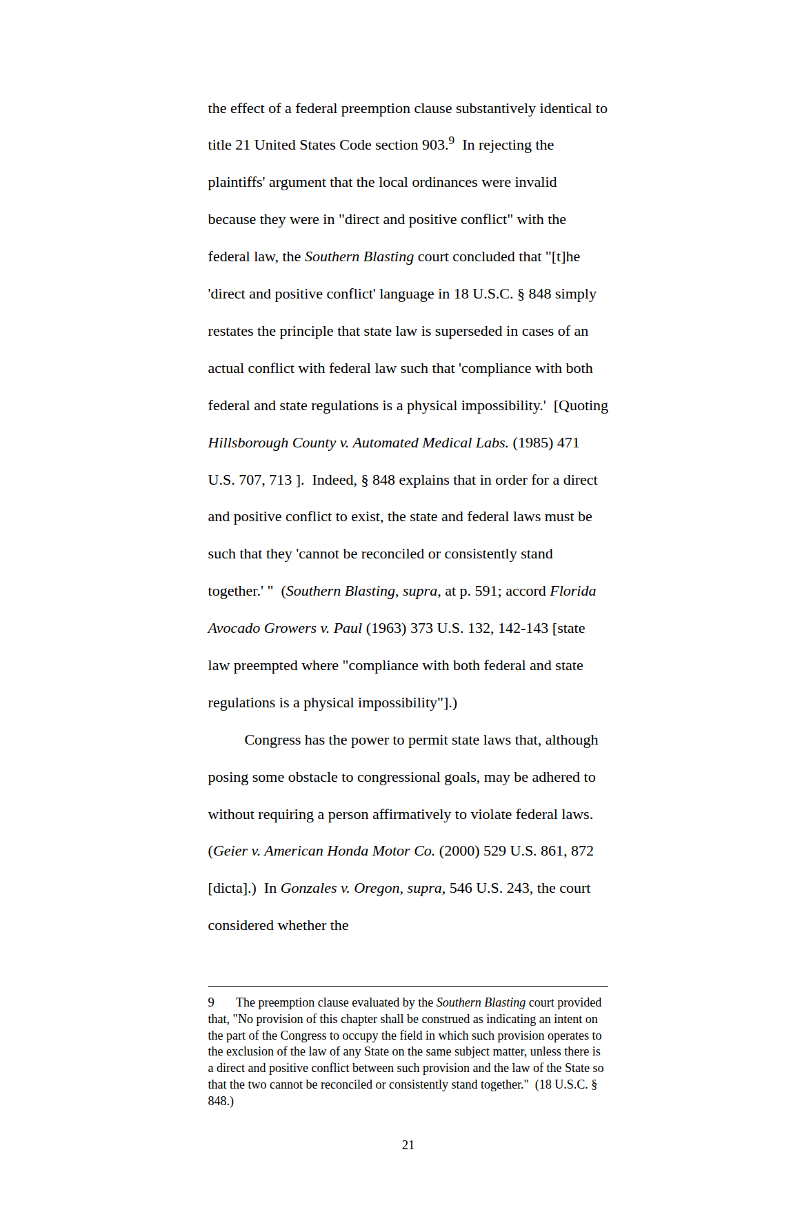the effect of a federal preemption clause substantively identical to title 21 United States Code section 903.9 In rejecting the plaintiffs' argument that the local ordinances were invalid because they were in "direct and positive conflict" with the federal law, the Southern Blasting court concluded that "[t]he 'direct and positive conflict' language in 18 U.S.C. § 848 simply restates the principle that state law is superseded in cases of an actual conflict with federal law such that 'compliance with both federal and state regulations is a physical impossibility.' [Quoting Hillsborough County v. Automated Medical Labs. (1985) 471 U.S. 707, 713 ]. Indeed, § 848 explains that in order for a direct and positive conflict to exist, the state and federal laws must be such that they 'cannot be reconciled or consistently stand together.' " (Southern Blasting, supra, at p. 591; accord Florida Avocado Growers v. Paul (1963) 373 U.S. 132, 142-143 [state law preempted where "compliance with both federal and state regulations is a physical impossibility"].)
Congress has the power to permit state laws that, although posing some obstacle to congressional goals, may be adhered to without requiring a person affirmatively to violate federal laws. (Geier v. American Honda Motor Co. (2000) 529 U.S. 861, 872 [dicta].) In Gonzales v. Oregon, supra, 546 U.S. 243, the court considered whether the
9 The preemption clause evaluated by the Southern Blasting court provided that, "No provision of this chapter shall be construed as indicating an intent on the part of the Congress to occupy the field in which such provision operates to the exclusion of the law of any State on the same subject matter, unless there is a direct and positive conflict between such provision and the law of the State so that the two cannot be reconciled or consistently stand together." (18 U.S.C. § 848.)
21